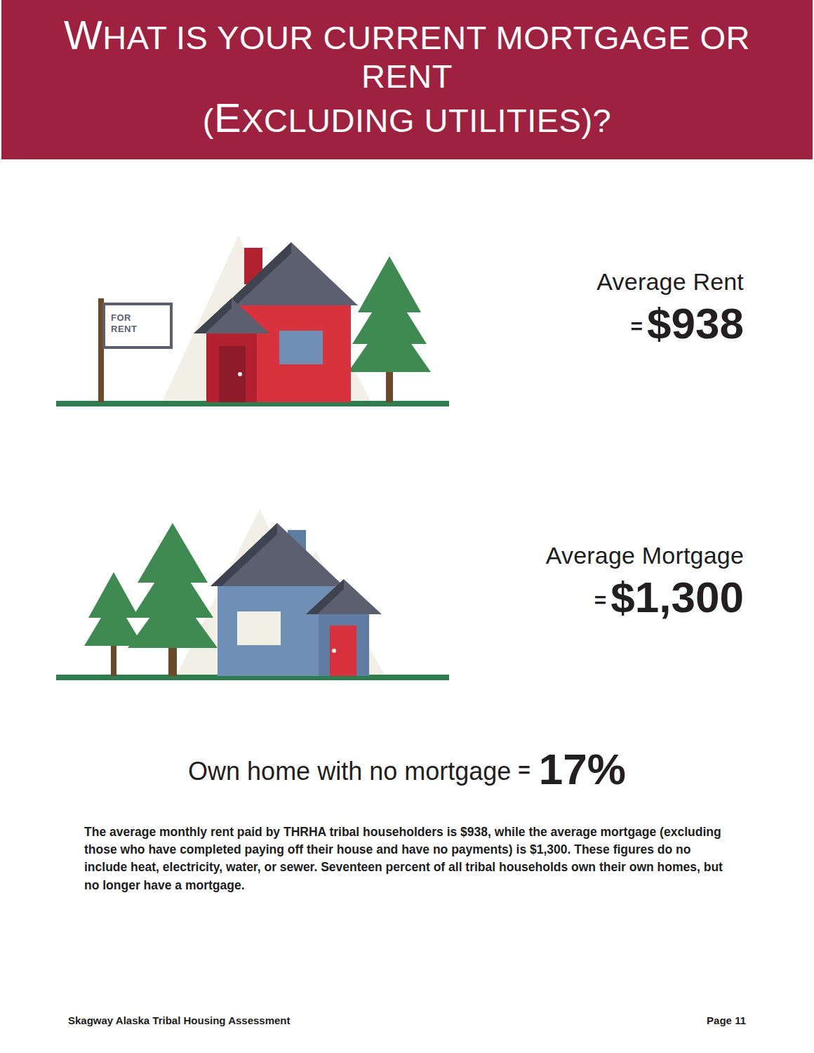What is your current mortgage or rent
(excluding utilities)?
FOR RENT
Average Rent
=$938
Average Mortgage
=$1,300
Own home with no mortgage=17%
The average monthly rent paid by THRHA tribal householders is $938, while the average mortgage (excluding those who have completed paying off their house and have no payments) is $1,300. These figures do no include heat, electricity, water, or sewer. Seventeen percent of all tribal households own their own homes, but no longer have a mortgage.
Skagway Alaska Tribal Housing Assessment Page 11